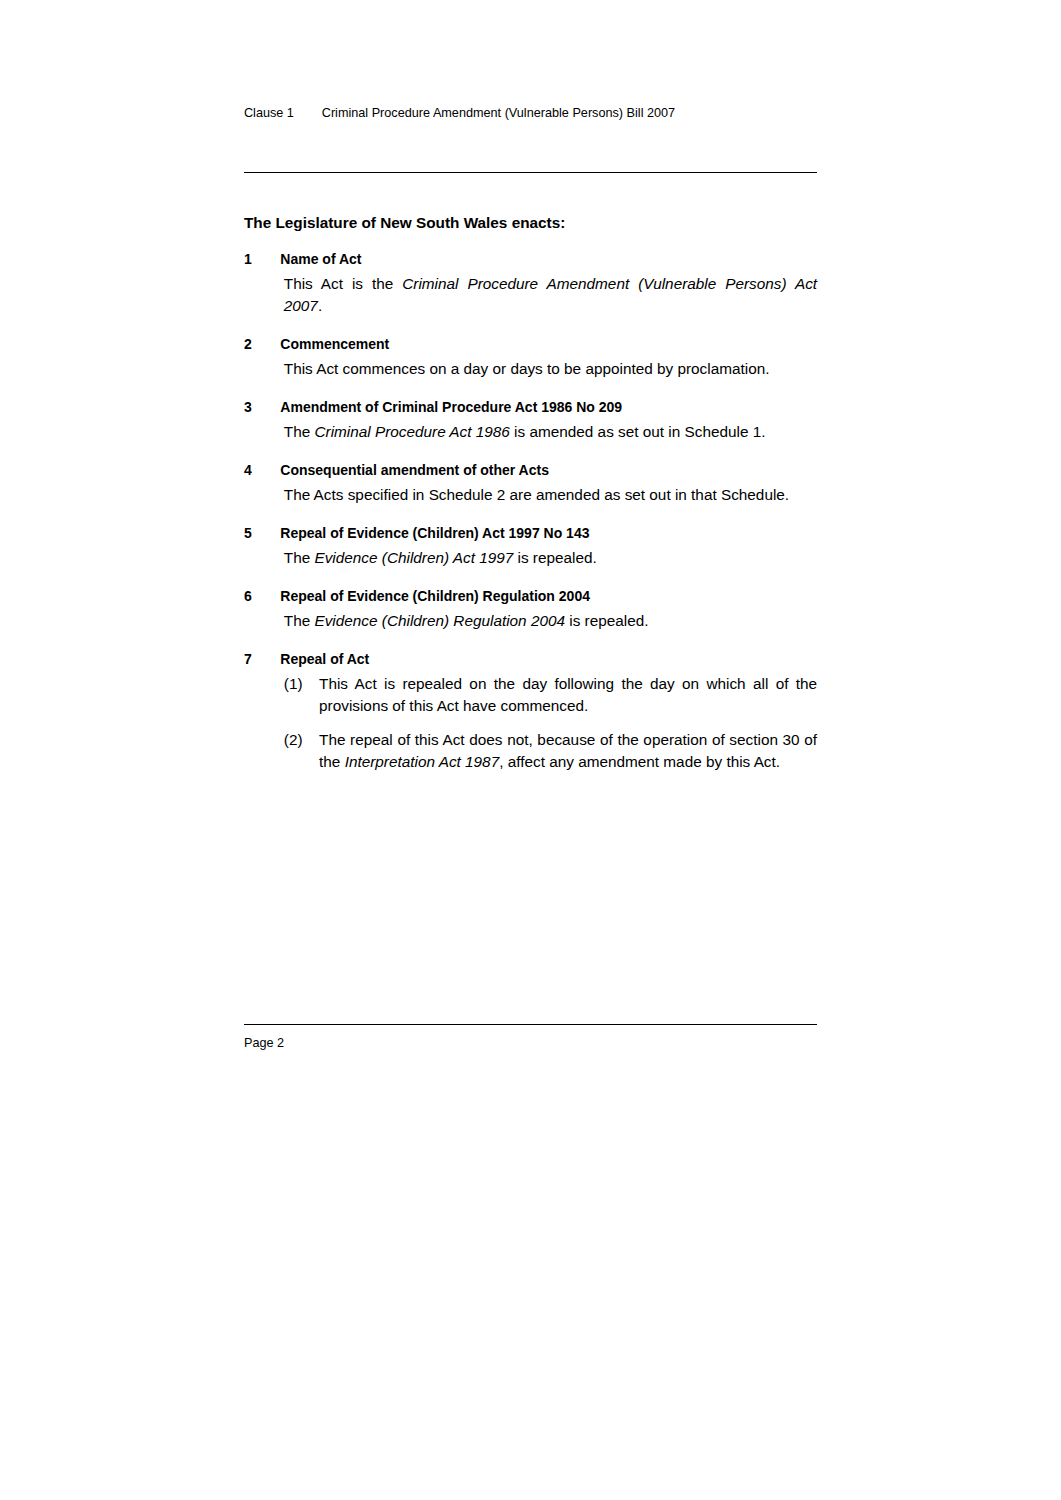Clause 1
Criminal Procedure Amendment (Vulnerable Persons) Bill 2007
The Legislature of New South Wales enacts:
1 Name of Act
This Act is the Criminal Procedure Amendment (Vulnerable Persons) Act 2007.
2 Commencement
This Act commences on a day or days to be appointed by proclamation.
3 Amendment of Criminal Procedure Act 1986 No 209
The Criminal Procedure Act 1986 is amended as set out in Schedule 1.
4 Consequential amendment of other Acts
The Acts specified in Schedule 2 are amended as set out in that Schedule.
5 Repeal of Evidence (Children) Act 1997 No 143
The Evidence (Children) Act 1997 is repealed.
6 Repeal of Evidence (Children) Regulation 2004
The Evidence (Children) Regulation 2004 is repealed.
7 Repeal of Act
(1) This Act is repealed on the day following the day on which all of the provisions of this Act have commenced.
(2) The repeal of this Act does not, because of the operation of section 30 of the Interpretation Act 1987, affect any amendment made by this Act.
Page 2